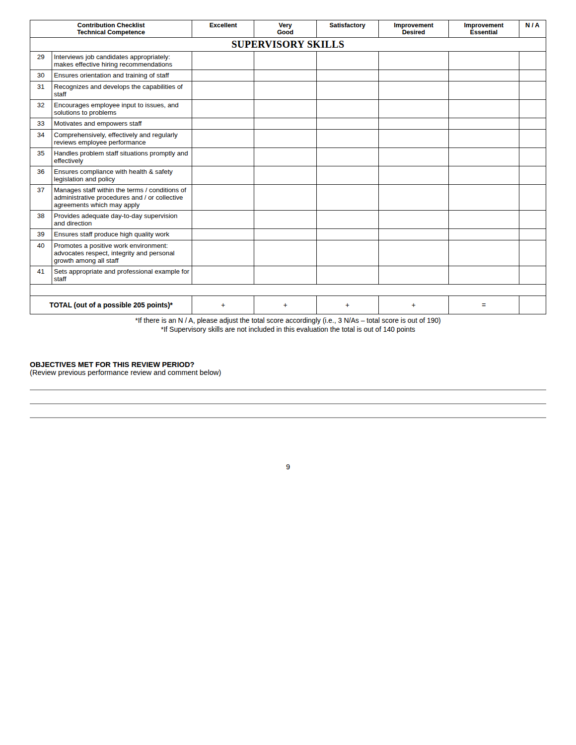| Contribution Checklist Technical Competence | Excellent | Very Good | Satisfactory | Improvement Desired | Improvement Essential | N / A |
| --- | --- | --- | --- | --- | --- | --- |
| SUPERVISORY SKILLS |
| 29 | Interviews job candidates appropriately: makes effective hiring recommendations | | | | | | |
| 30 | Ensures orientation and training of staff | | | | | | |
| 31 | Recognizes and develops the capabilities of staff | | | | | | |
| 32 | Encourages employee input to issues, and solutions to problems | | | | | | |
| 33 | Motivates and empowers staff | | | | | | |
| 34 | Comprehensively, effectively and regularly reviews employee performance | | | | | | |
| 35 | Handles problem staff situations promptly and effectively | | | | | | |
| 36 | Ensures compliance with health & safety legislation and policy | | | | | | |
| 37 | Manages staff within the terms / conditions of administrative procedures and / or collective agreements which may apply | | | | | | |
| 38 | Provides adequate day-to-day supervision and direction | | | | | | |
| 39 | Ensures staff produce high quality work | | | | | | |
| 40 | Promotes a positive work environment: advocates respect, integrity and personal growth among all staff | | | | | | |
| 41 | Sets appropriate and professional example for staff | | | | | | |
| TOTAL (out of a possible 205 points)* | + | + | + | + | = | |
*If there is an N / A, please adjust the total score accordingly (i.e., 3 N/As – total score is out of 190)
*If Supervisory skills are not included in this evaluation the total is out of 140 points
Objectives met for this review period?
(Review previous performance review and comment below)
9